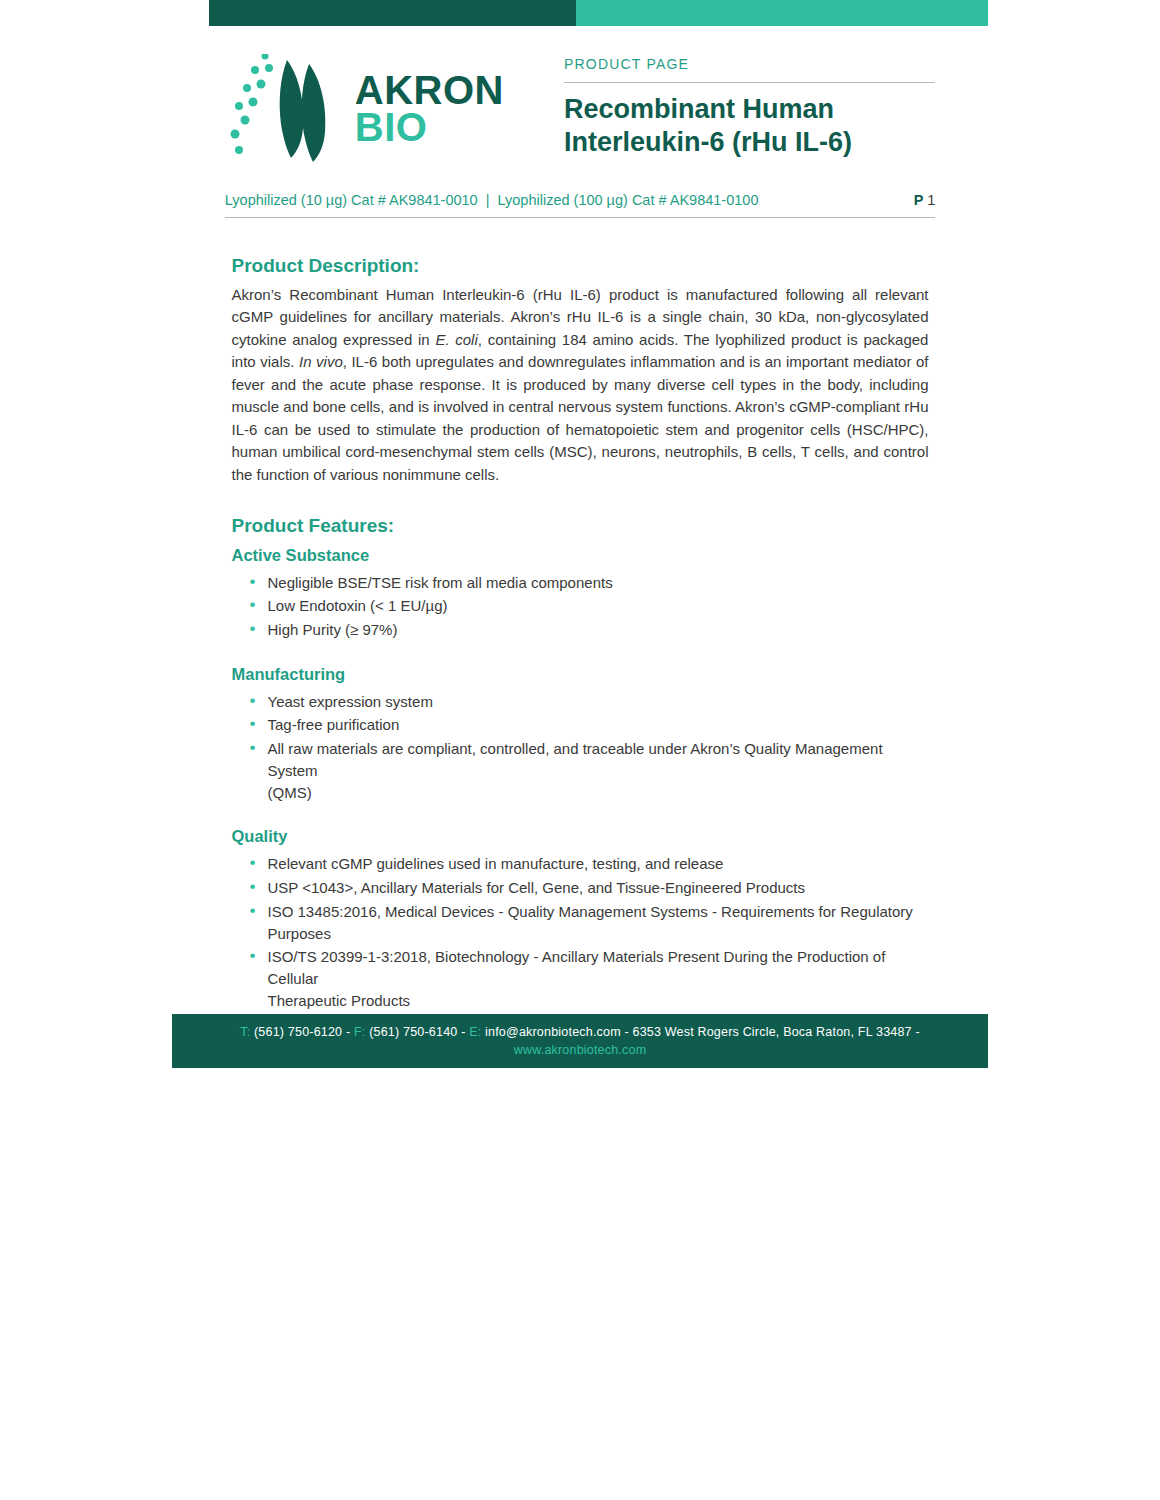AKRON BIO
PRODUCT PAGE
Recombinant Human
Interleukin-6 (rHu IL-6)
Lyophilized (10 µg) Cat # AK9841-0010 | Lyophilized (100 µg) Cat # AK9841-0100
P 1
Product Description:
Akron’s Recombinant Human Interleukin-6 (rHu IL-6) product is manufactured following all relevant cGMP guidelines for ancillary materials. Akron’s rHu IL-6 is a single chain, 30 kDa, non-glycosylated cytokine analog expressed in E. coli, containing 184 amino acids. The lyophilized product is packaged into vials. In vivo, IL-6 both upregulates and downregulates inflammation and is an important mediator of fever and the acute phase response. It is produced by many diverse cell types in the body, including muscle and bone cells, and is involved in central nervous system functions. Akron’s cGMP-compliant rHu IL-6 can be used to stimulate the production of hematopoietic stem and progenitor cells (HSC/HPC), human umbilical cord-mesenchymal stem cells (MSC), neurons, neutrophils, B cells, T cells, and control the function of various nonimmune cells.
Product Features:
Active Substance
Negligible BSE/TSE risk from all media components
Low Endotoxin (< 1 EU/µg)
High Purity (≥ 97%)
Manufacturing
Yeast expression system
Tag-free purification
All raw materials are compliant, controlled, and traceable under Akron’s Quality Management System (QMS)
Quality
Relevant cGMP guidelines used in manufacture, testing, and release
USP <1043>, Ancillary Materials for Cell, Gene, and Tissue-Engineered Products
ISO 13485:2016, Medical Devices - Quality Management Systems - Requirements for Regulatory Purposes
ISO/TS 20399-1-3:2018, Biotechnology - Ancillary Materials Present During the Production of Cellular Therapeutic Products
T: (561) 750-6120 - F: (561) 750-6140 - E: info@akronbiotech.com - 6353 West Rogers Circle, Boca Raton, FL 33487 - www.akronbiotech.com